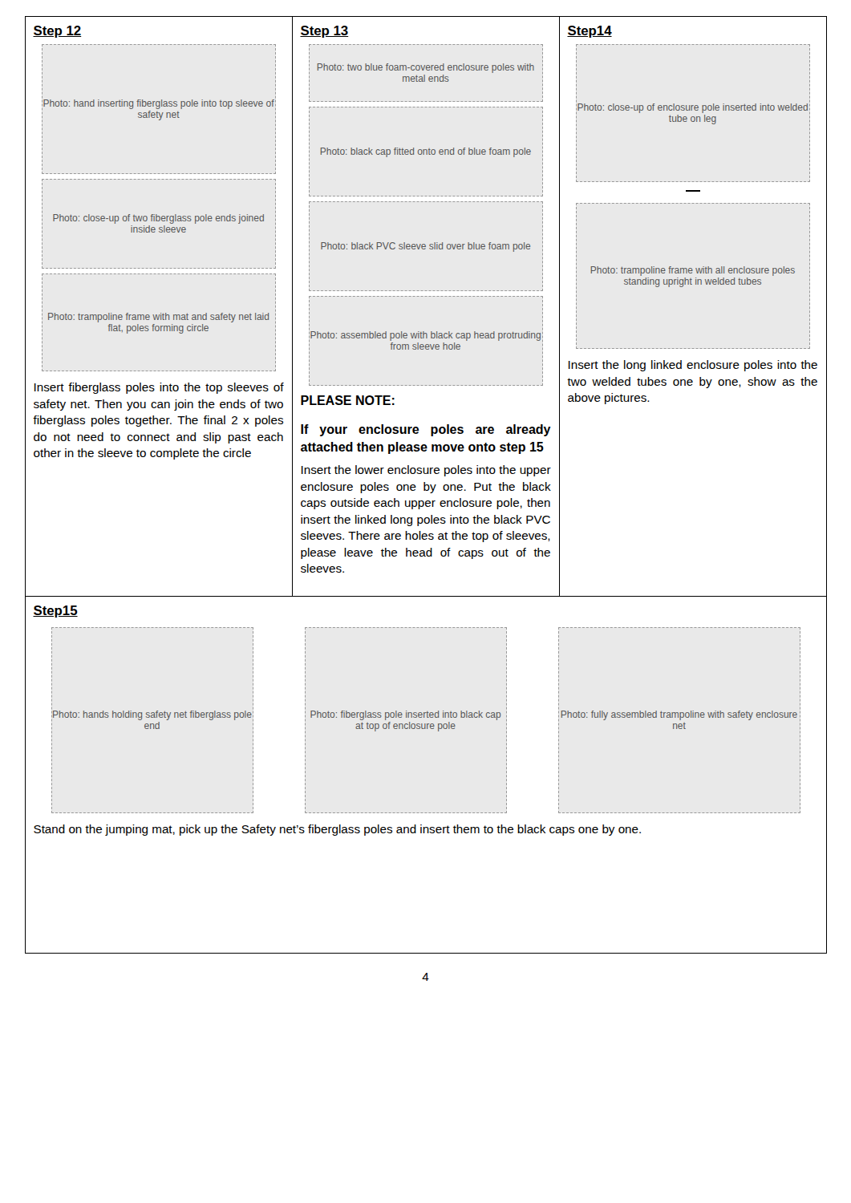| Step 12 Photo: hand inserting fiberglass pole into top sleeve of safety net Photo: close-up of two fiberglass pole ends joined inside sleeve Photo: trampoline frame with mat and safety net laid flat, poles forming circle Insert fiberglass poles into the top sleeves of safety net. Then you can join the ends of two fiberglass poles together. The final 2 x poles do not need to connect and slip past each other in the sleeve to complete the circle | Step 13 Photo: two blue foam-covered enclosure poles with metal ends Photo: black cap fitted onto end of blue foam pole Photo: black PVC sleeve slid over blue foam pole Photo: assembled pole with black cap head protruding from sleeve hole PLEASE NOTE: If your enclosure poles are already attached then please move onto step 15 Insert the lower enclosure poles into the upper enclosure poles one by one. Put the black caps outside each upper enclosure pole, then insert the linked long poles into the black PVC sleeves. There are holes at the top of sleeves, please leave the head of caps out of the sleeves. | Step14 Photo: close-up of enclosure pole inserted into welded tube on leg Photo: trampoline frame with all enclosure poles standing upright in welded tubes Insert the long linked enclosure poles into the two welded tubes one by one, show as the above pictures. |
| Step15 Photo: hands holding safety net fiberglass pole end Photo: fiberglass pole inserted into black cap at top of enclosure pole Photo: fully assembled trampoline with safety enclosure net Stand on the jumping mat, pick up the Safety net’s fiberglass poles and insert them to the black caps one by one. |
4